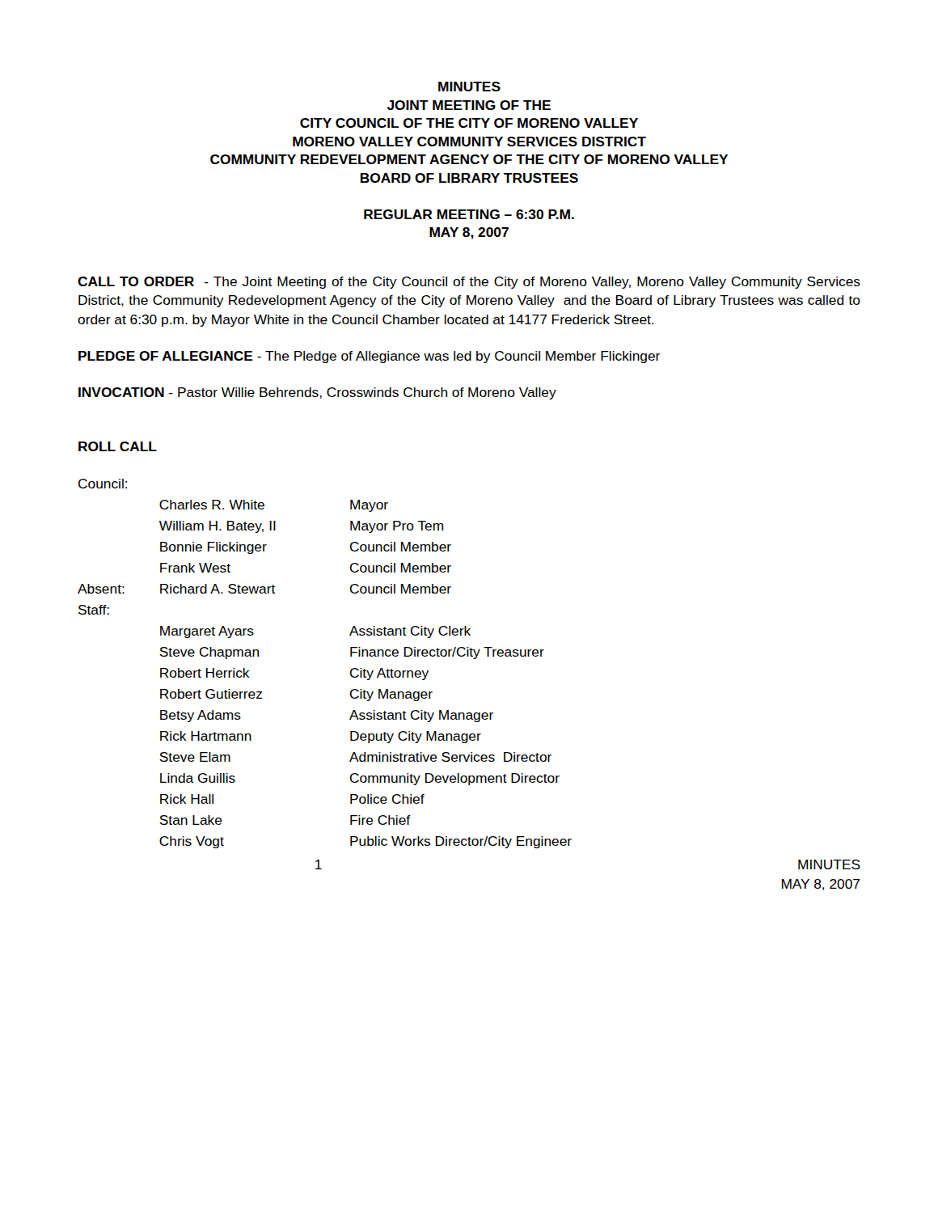MINUTES
JOINT MEETING OF THE
CITY COUNCIL OF THE CITY OF MORENO VALLEY
MORENO VALLEY COMMUNITY SERVICES DISTRICT
COMMUNITY REDEVELOPMENT AGENCY OF THE CITY OF MORENO VALLEY
BOARD OF LIBRARY TRUSTEES
REGULAR MEETING – 6:30 P.M.
MAY 8, 2007
CALL TO ORDER - The Joint Meeting of the City Council of the City of Moreno Valley, Moreno Valley Community Services District, the Community Redevelopment Agency of the City of Moreno Valley and the Board of Library Trustees was called to order at 6:30 p.m. by Mayor White in the Council Chamber located at 14177 Frederick Street.
PLEDGE OF ALLEGIANCE - The Pledge of Allegiance was led by Council Member Flickinger
INVOCATION - Pastor Willie Behrends, Crosswinds Church of Moreno Valley
ROLL CALL
| Council: | | |
| | Charles R. White | Mayor |
| | William H. Batey, II | Mayor Pro Tem |
| | Bonnie Flickinger | Council Member |
| | Frank West | Council Member |
| Absent: | Richard A. Stewart | Council Member |
| Staff: | | |
| | Margaret Ayars | Assistant City Clerk |
| | Steve Chapman | Finance Director/City Treasurer |
| | Robert Herrick | City Attorney |
| | Robert Gutierrez | City Manager |
| | Betsy Adams | Assistant City Manager |
| | Rick Hartmann | Deputy City Manager |
| | Steve Elam | Administrative Services Director |
| | Linda Guillis | Community Development Director |
| | Rick Hall | Police Chief |
| | Stan Lake | Fire Chief |
| | Chris Vogt | Public Works Director/City Engineer |
1 MINUTES
MAY 8, 2007